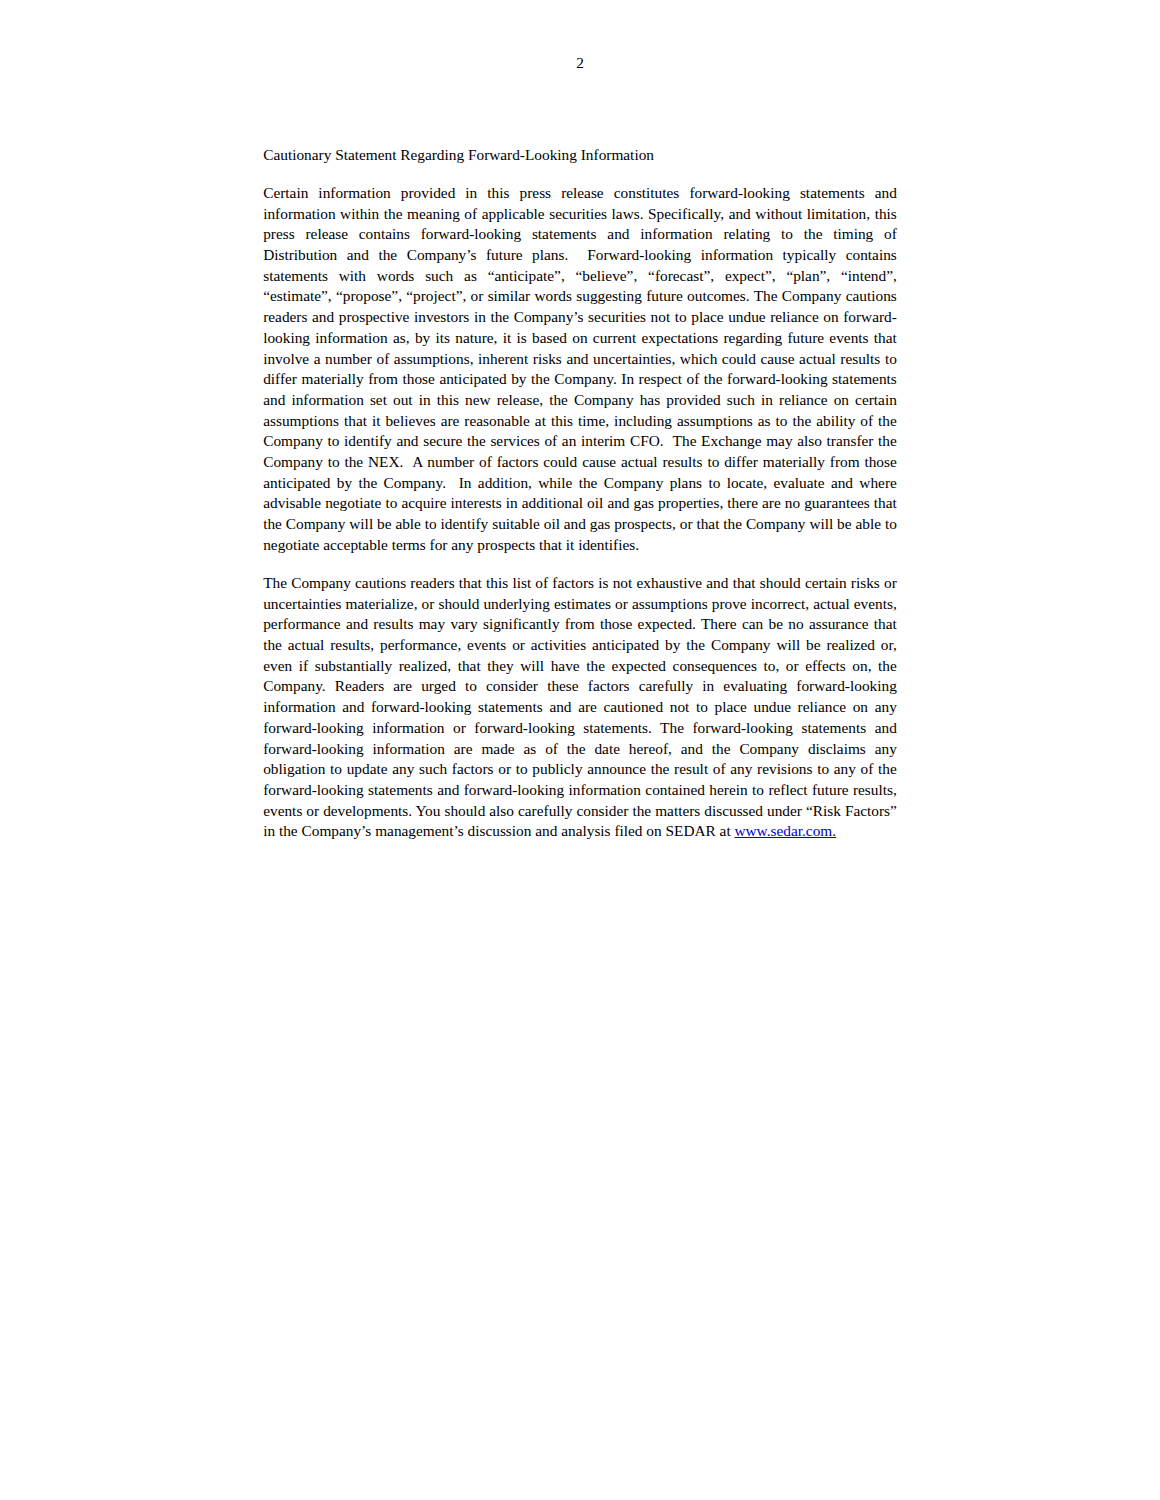2
Cautionary Statement Regarding Forward-Looking Information
Certain information provided in this press release constitutes forward-looking statements and information within the meaning of applicable securities laws. Specifically, and without limitation, this press release contains forward-looking statements and information relating to the timing of Distribution and the Company’s future plans. Forward-looking information typically contains statements with words such as “anticipate”, “believe”, “forecast”, expect”, “plan”, “intend”, “estimate”, “propose”, “project”, or similar words suggesting future outcomes. The Company cautions readers and prospective investors in the Company’s securities not to place undue reliance on forward-looking information as, by its nature, it is based on current expectations regarding future events that involve a number of assumptions, inherent risks and uncertainties, which could cause actual results to differ materially from those anticipated by the Company. In respect of the forward-looking statements and information set out in this new release, the Company has provided such in reliance on certain assumptions that it believes are reasonable at this time, including assumptions as to the ability of the Company to identify and secure the services of an interim CFO. The Exchange may also transfer the Company to the NEX. A number of factors could cause actual results to differ materially from those anticipated by the Company. In addition, while the Company plans to locate, evaluate and where advisable negotiate to acquire interests in additional oil and gas properties, there are no guarantees that the Company will be able to identify suitable oil and gas prospects, or that the Company will be able to negotiate acceptable terms for any prospects that it identifies.
The Company cautions readers that this list of factors is not exhaustive and that should certain risks or uncertainties materialize, or should underlying estimates or assumptions prove incorrect, actual events, performance and results may vary significantly from those expected. There can be no assurance that the actual results, performance, events or activities anticipated by the Company will be realized or, even if substantially realized, that they will have the expected consequences to, or effects on, the Company. Readers are urged to consider these factors carefully in evaluating forward-looking information and forward-looking statements and are cautioned not to place undue reliance on any forward-looking information or forward-looking statements. The forward-looking statements and forward-looking information are made as of the date hereof, and the Company disclaims any obligation to update any such factors or to publicly announce the result of any revisions to any of the forward-looking statements and forward-looking information contained herein to reflect future results, events or developments. You should also carefully consider the matters discussed under “Risk Factors” in the Company’s management’s discussion and analysis filed on SEDAR at www.sedar.com.